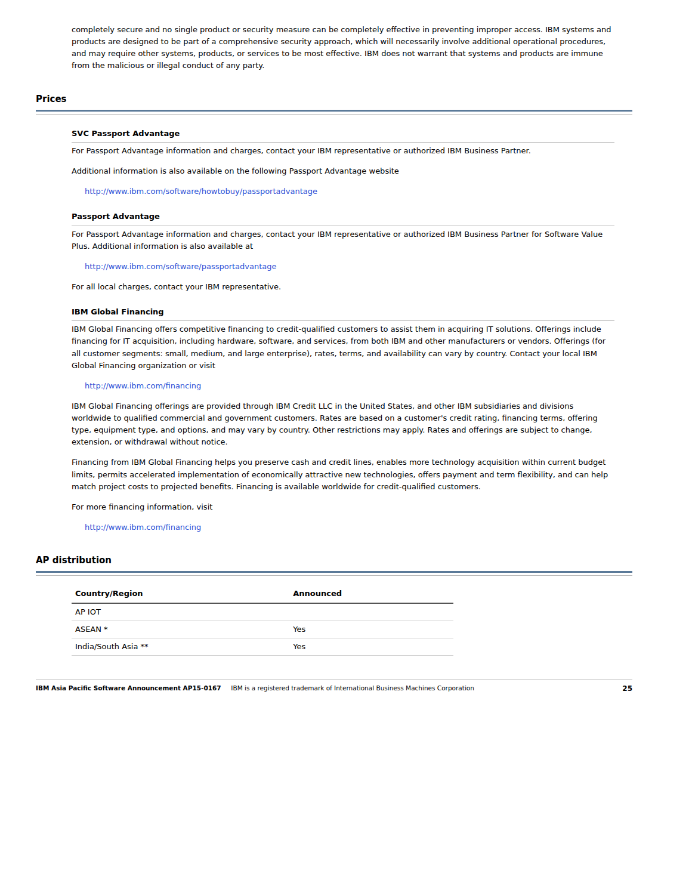completely secure and no single product or security measure can be completely effective in preventing improper access. IBM systems and products are designed to be part of a comprehensive security approach, which will necessarily involve additional operational procedures, and may require other systems, products, or services to be most effective. IBM does not warrant that systems and products are immune from the malicious or illegal conduct of any party.
Prices
SVC Passport Advantage
For Passport Advantage information and charges, contact your IBM representative or authorized IBM Business Partner.
Additional information is also available on the following Passport Advantage website
http://www.ibm.com/software/howtobuy/passportadvantage
Passport Advantage
For Passport Advantage information and charges, contact your IBM representative or authorized IBM Business Partner for Software Value Plus. Additional information is also available at
http://www.ibm.com/software/passportadvantage
For all local charges, contact your IBM representative.
IBM Global Financing
IBM Global Financing offers competitive financing to credit-qualified customers to assist them in acquiring IT solutions. Offerings include financing for IT acquisition, including hardware, software, and services, from both IBM and other manufacturers or vendors. Offerings (for all customer segments: small, medium, and large enterprise), rates, terms, and availability can vary by country. Contact your local IBM Global Financing organization or visit
http://www.ibm.com/financing
IBM Global Financing offerings are provided through IBM Credit LLC in the United States, and other IBM subsidiaries and divisions worldwide to qualified commercial and government customers. Rates are based on a customer's credit rating, financing terms, offering type, equipment type, and options, and may vary by country. Other restrictions may apply. Rates and offerings are subject to change, extension, or withdrawal without notice.
Financing from IBM Global Financing helps you preserve cash and credit lines, enables more technology acquisition within current budget limits, permits accelerated implementation of economically attractive new technologies, offers payment and term flexibility, and can help match project costs to projected benefits. Financing is available worldwide for credit-qualified customers.
For more financing information, visit
http://www.ibm.com/financing
AP distribution
| Country/Region | Announced |
| --- | --- |
| AP IOT | |
| ASEAN * | Yes |
| India/South Asia ** | Yes |
IBM Asia Pacific Software Announcement AP15-0167 IBM is a registered trademark of International Business Machines Corporation
25